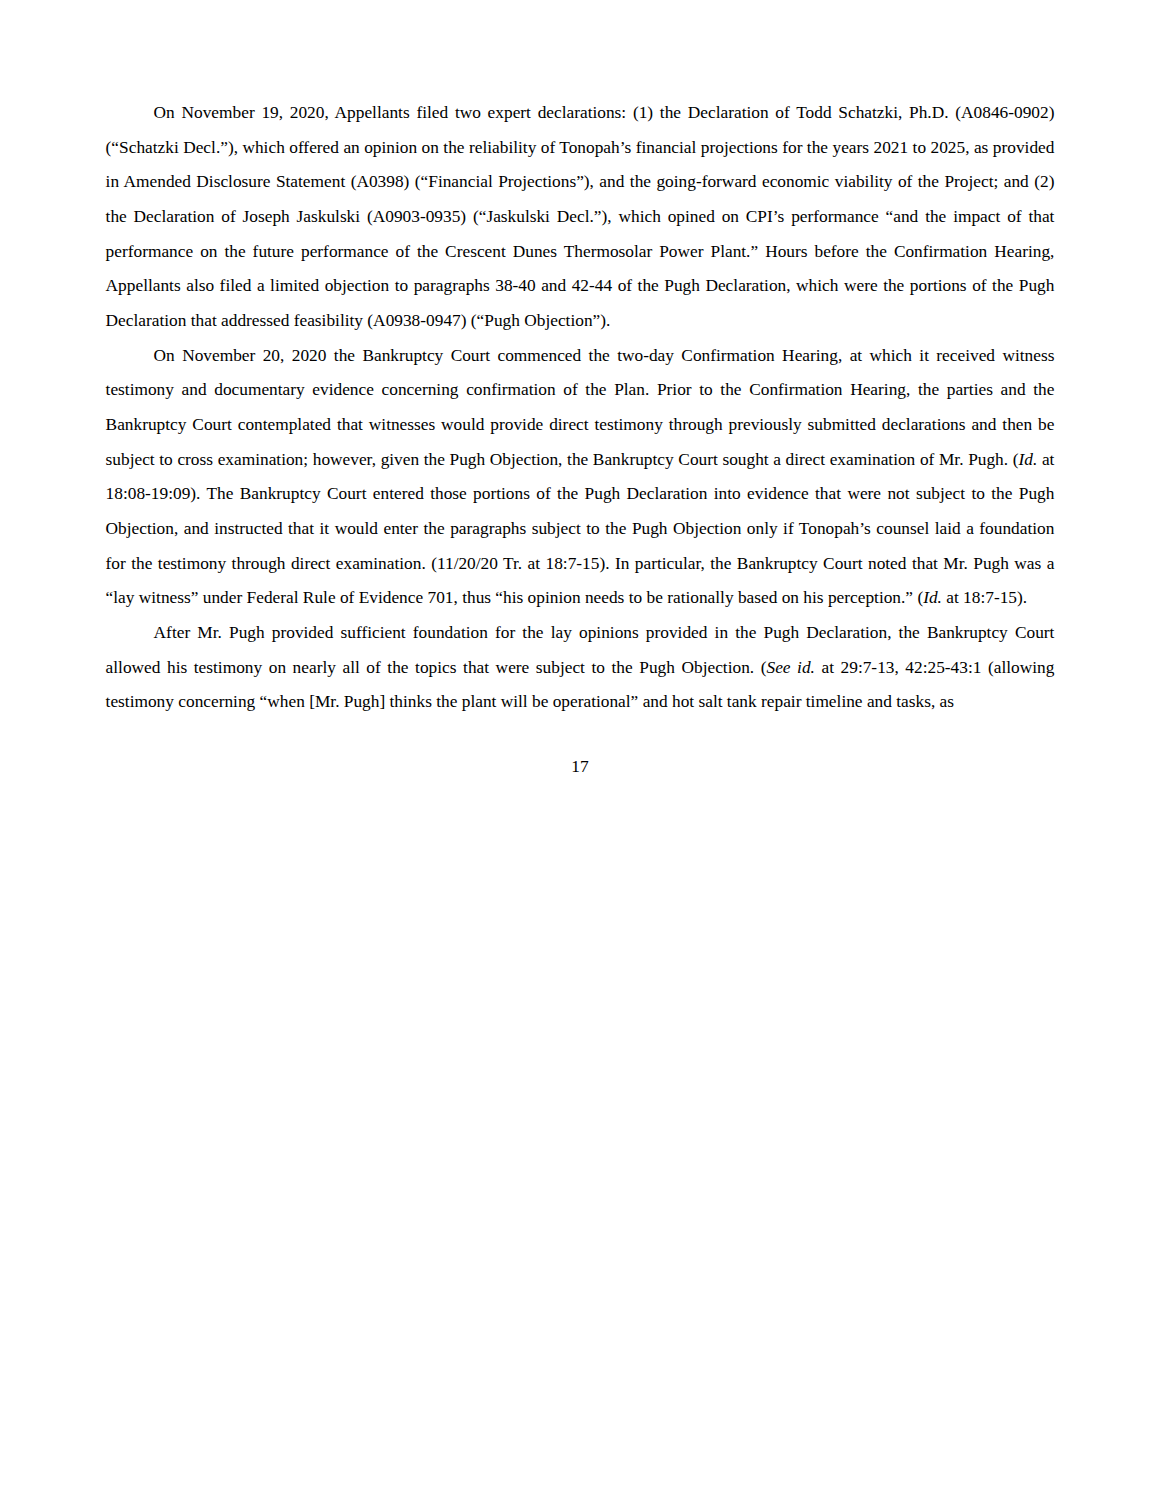On November 19, 2020, Appellants filed two expert declarations: (1) the Declaration of Todd Schatzki, Ph.D. (A0846-0902) (“Schatzki Decl.”), which offered an opinion on the reliability of Tonopah’s financial projections for the years 2021 to 2025, as provided in Amended Disclosure Statement (A0398) (“Financial Projections”), and the going-forward economic viability of the Project; and (2) the Declaration of Joseph Jaskulski (A0903-0935) (“Jaskulski Decl.”), which opined on CPI’s performance “and the impact of that performance on the future performance of the Crescent Dunes Thermosolar Power Plant.” Hours before the Confirmation Hearing, Appellants also filed a limited objection to paragraphs 38-40 and 42-44 of the Pugh Declaration, which were the portions of the Pugh Declaration that addressed feasibility (A0938-0947) (“Pugh Objection”).
On November 20, 2020 the Bankruptcy Court commenced the two-day Confirmation Hearing, at which it received witness testimony and documentary evidence concerning confirmation of the Plan. Prior to the Confirmation Hearing, the parties and the Bankruptcy Court contemplated that witnesses would provide direct testimony through previously submitted declarations and then be subject to cross examination; however, given the Pugh Objection, the Bankruptcy Court sought a direct examination of Mr. Pugh. (Id. at 18:08-19:09). The Bankruptcy Court entered those portions of the Pugh Declaration into evidence that were not subject to the Pugh Objection, and instructed that it would enter the paragraphs subject to the Pugh Objection only if Tonopah’s counsel laid a foundation for the testimony through direct examination. (11/20/20 Tr. at 18:7-15). In particular, the Bankruptcy Court noted that Mr. Pugh was a “lay witness” under Federal Rule of Evidence 701, thus “his opinion needs to be rationally based on his perception.” (Id. at 18:7-15).
After Mr. Pugh provided sufficient foundation for the lay opinions provided in the Pugh Declaration, the Bankruptcy Court allowed his testimony on nearly all of the topics that were subject to the Pugh Objection. (See id. at 29:7-13, 42:25-43:1 (allowing testimony concerning “when [Mr. Pugh] thinks the plant will be operational” and hot salt tank repair timeline and tasks, as
17